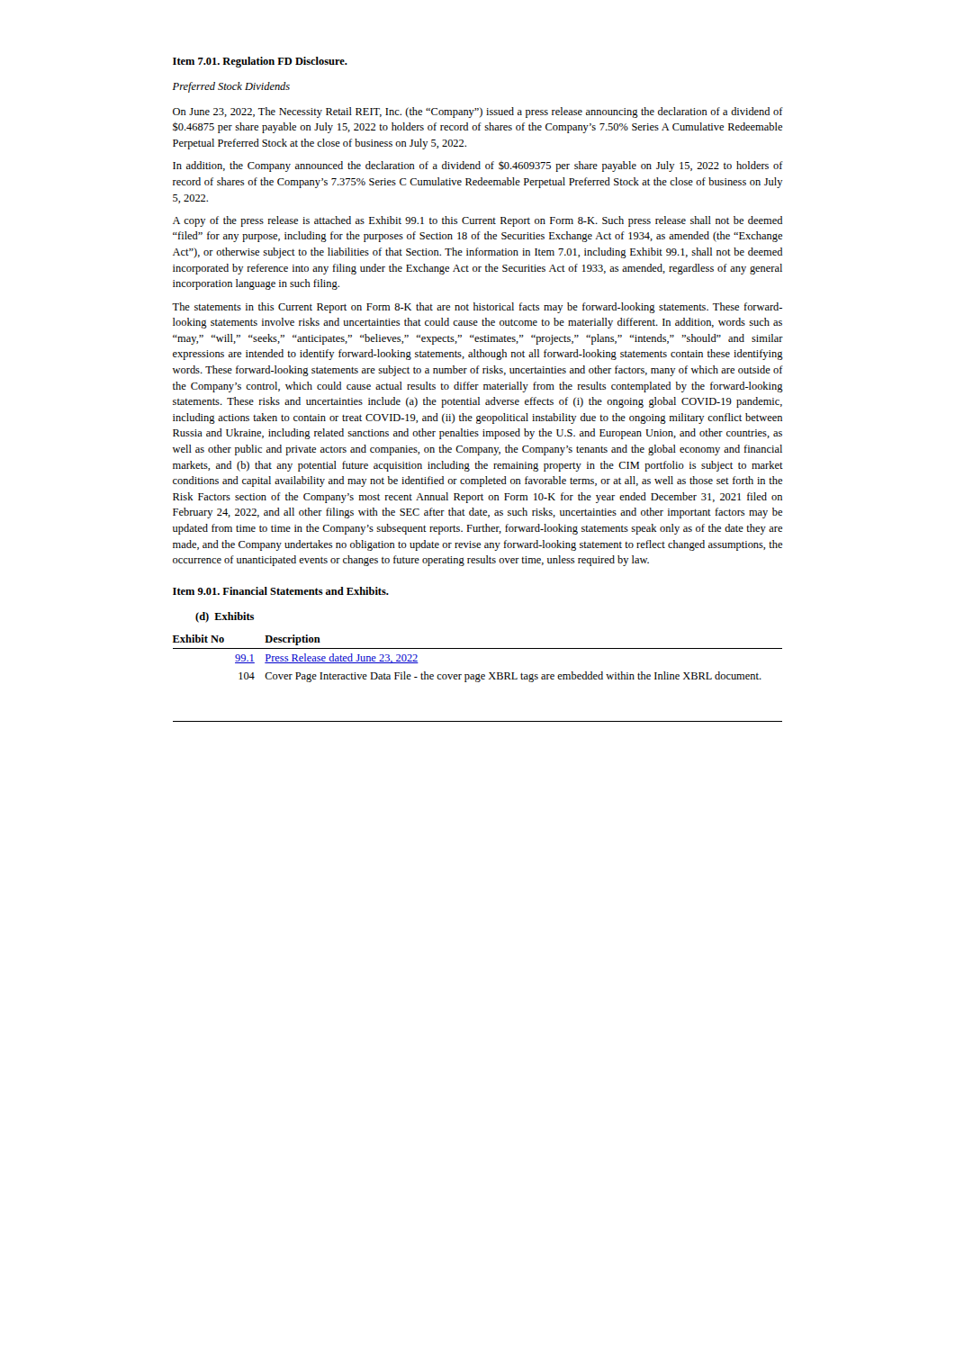Item 7.01. Regulation FD Disclosure.
Preferred Stock Dividends
On June 23, 2022, The Necessity Retail REIT, Inc. (the “Company”) issued a press release announcing the declaration of a dividend of $0.46875 per share payable on July 15, 2022 to holders of record of shares of the Company’s 7.50% Series A Cumulative Redeemable Perpetual Preferred Stock at the close of business on July 5, 2022.
In addition, the Company announced the declaration of a dividend of $0.4609375 per share payable on July 15, 2022 to holders of record of shares of the Company’s 7.375% Series C Cumulative Redeemable Perpetual Preferred Stock at the close of business on July 5, 2022.
A copy of the press release is attached as Exhibit 99.1 to this Current Report on Form 8-K. Such press release shall not be deemed “filed” for any purpose, including for the purposes of Section 18 of the Securities Exchange Act of 1934, as amended (the “Exchange Act”), or otherwise subject to the liabilities of that Section. The information in Item 7.01, including Exhibit 99.1, shall not be deemed incorporated by reference into any filing under the Exchange Act or the Securities Act of 1933, as amended, regardless of any general incorporation language in such filing.
The statements in this Current Report on Form 8-K that are not historical facts may be forward-looking statements. These forward-looking statements involve risks and uncertainties that could cause the outcome to be materially different. In addition, words such as “may,” “will,” “seeks,” “anticipates,” “believes,” “expects,” “estimates,” “projects,” “plans,” “intends,” ”should” and similar expressions are intended to identify forward-looking statements, although not all forward-looking statements contain these identifying words. These forward-looking statements are subject to a number of risks, uncertainties and other factors, many of which are outside of the Company’s control, which could cause actual results to differ materially from the results contemplated by the forward-looking statements. These risks and uncertainties include (a) the potential adverse effects of (i) the ongoing global COVID-19 pandemic, including actions taken to contain or treat COVID-19, and (ii) the geopolitical instability due to the ongoing military conflict between Russia and Ukraine, including related sanctions and other penalties imposed by the U.S. and European Union, and other countries, as well as other public and private actors and companies, on the Company, the Company’s tenants and the global economy and financial markets, and (b) that any potential future acquisition including the remaining property in the CIM portfolio is subject to market conditions and capital availability and may not be identified or completed on favorable terms, or at all, as well as those set forth in the Risk Factors section of the Company’s most recent Annual Report on Form 10-K for the year ended December 31, 2021 filed on February 24, 2022, and all other filings with the SEC after that date, as such risks, uncertainties and other important factors may be updated from time to time in the Company’s subsequent reports. Further, forward-looking statements speak only as of the date they are made, and the Company undertakes no obligation to update or revise any forward-looking statement to reflect changed assumptions, the occurrence of unanticipated events or changes to future operating results over time, unless required by law.
Item 9.01. Financial Statements and Exhibits.
(d) Exhibits
| Exhibit No | Description |
| --- | --- |
| 99.1 | Press Release dated June 23, 2022 |
| 104 | Cover Page Interactive Data File - the cover page XBRL tags are embedded within the Inline XBRL document. |